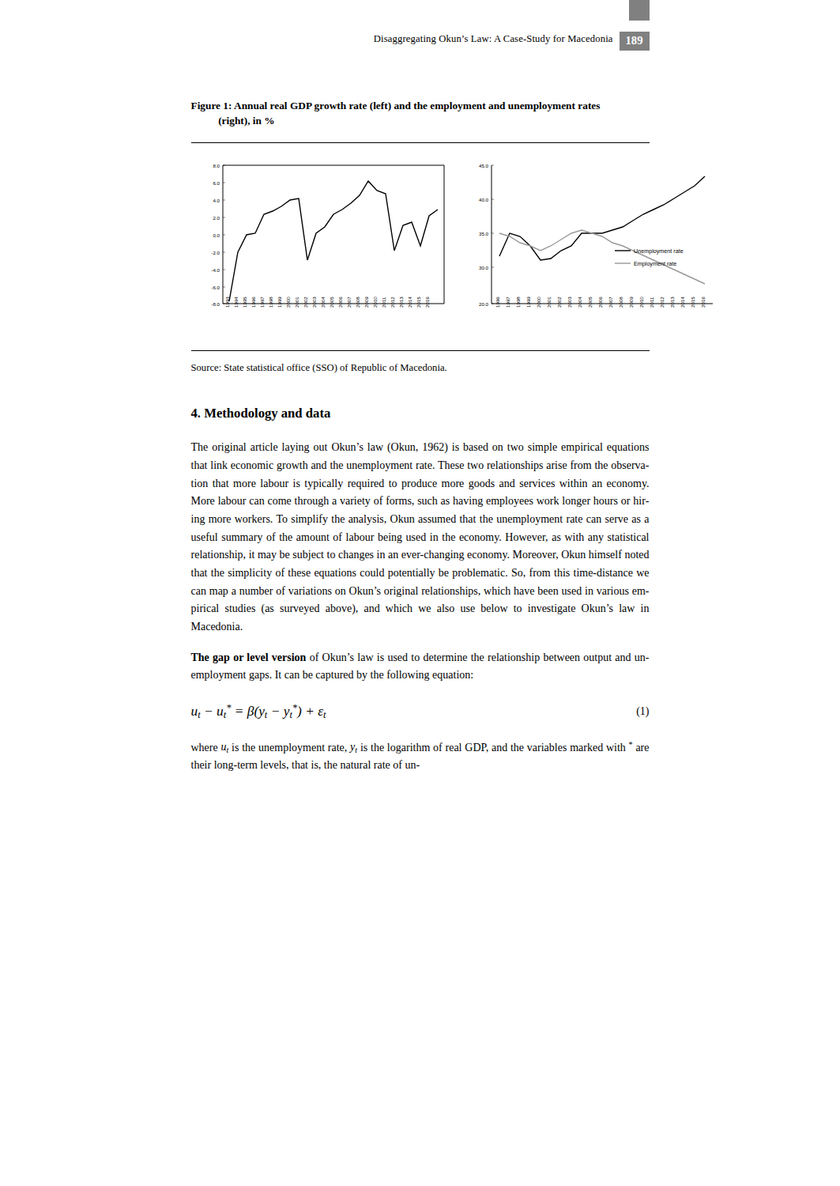Disaggregating Okun’s Law: A Case-Study for Macedonia
189
Figure 1: Annual real GDP growth rate (left) and the employment and unemployment rates (right), in %
8.0 6.0 4.0 2.0 0.0 -2.0 -4.0 -6.0 -8.0 1993 1994 1995 1996 1997 1998 1999 2000 2001 2002 2003 2004 2005 2006 2007 2008 2009 2010 2011 2012 2013 2014 2015 2016
45.0 40.0 35.0 30.0 20.0 Unemployment rate Employment rate 1996 1997 1998 1999 2000 2001 2002 2003 2004 2005 2006 2007 2008 2009 2010 2011 2012 2013 2014 2015 2016
Source: State statistical office (SSO) of Republic of Macedonia.
4. Methodology and data
The original article laying out Okun’s law (Okun, 1962) is based on two simple empirical equations that link economic growth and the unemployment rate. These two relationships arise from the observation that more labour is typically required to produce more goods and services within an economy. More labour can come through a variety of forms, such as having employees work longer hours or hiring more workers. To simplify the analysis, Okun assumed that the unemployment rate can serve as a useful summary of the amount of labour being used in the economy. However, as with any statistical relationship, it may be subject to changes in an ever-changing economy. Moreover, Okun himself noted that the simplicity of these equations could potentially be problematic. So, from this time-distance we can map a number of variations on Okun’s original relationships, which have been used in various empirical studies (as surveyed above), and which we also use below to investigate Okun’s law in Macedonia.
The gap or level version of Okun’s law is used to determine the relationship between output and unemployment gaps. It can be captured by the following equation:
ut − ut* = β(yt − yt*) + εt
(1)
where ut is the unemployment rate, yt is the logarithm of real GDP, and the variables marked with * are their long-term levels, that is, the natural rate of un-